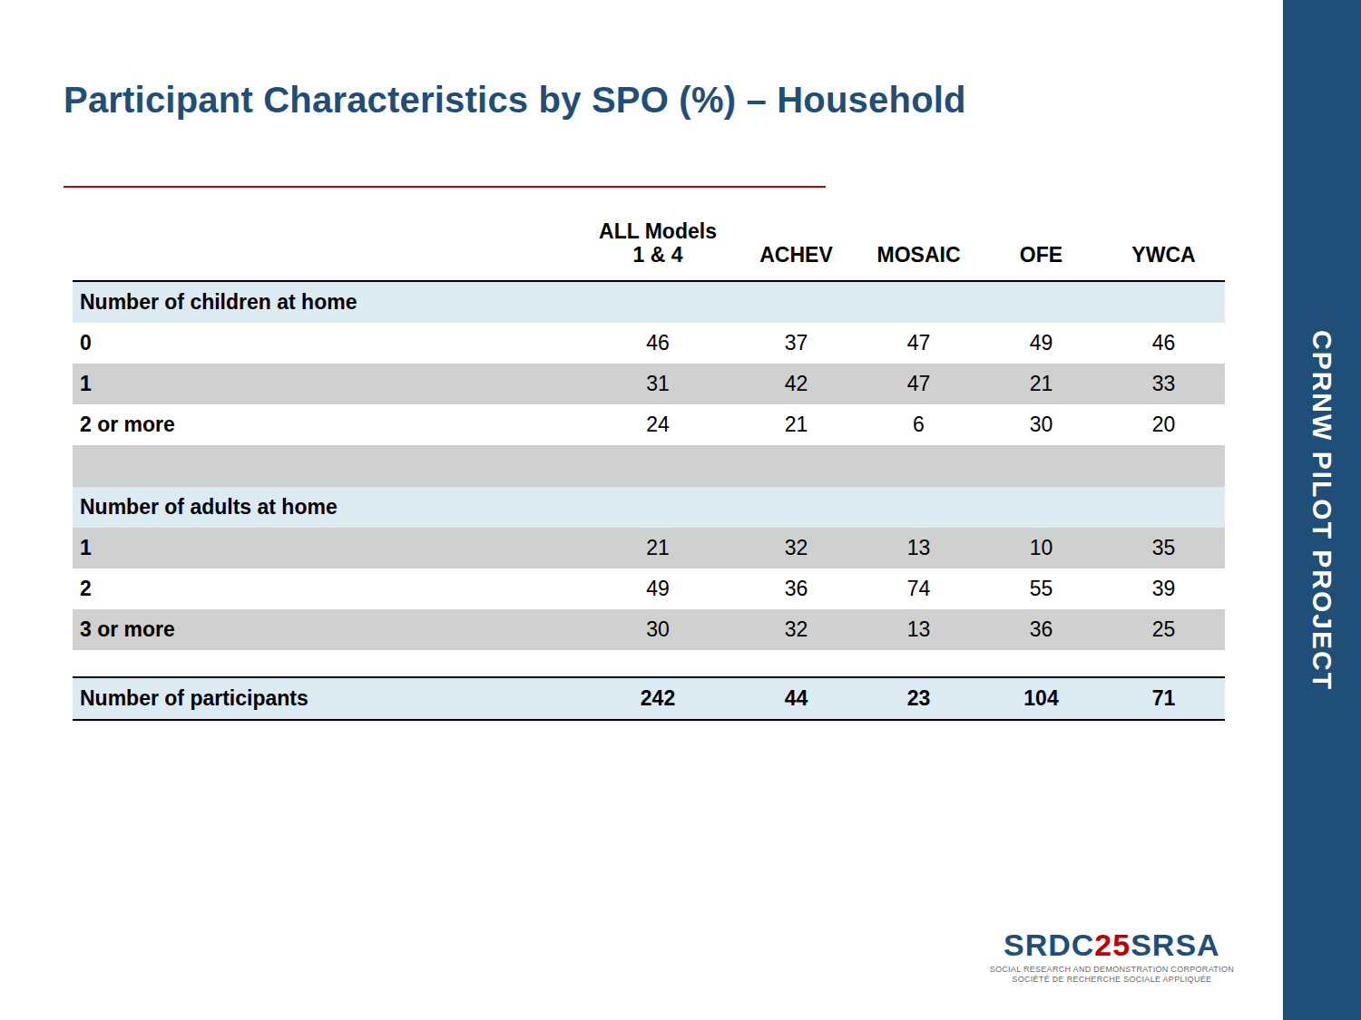CPRNW PILOT PROJECT
Participant Characteristics by SPO (%) – Household
| | ALL Models 1 & 4 | ACHEV | MOSAIC | OFE | YWCA |
| --- | --- | --- | --- | --- | --- |
| Number of children at home | | | | | |
| 0 | 46 | 37 | 47 | 49 | 46 |
| 1 | 31 | 42 | 47 | 21 | 33 |
| 2 or more | 24 | 21 | 6 | 30 | 20 |
| Number of adults at home | | | | | |
| 1 | 21 | 32 | 13 | 10 | 35 |
| 2 | 49 | 36 | 74 | 55 | 39 |
| 3 or more | 30 | 32 | 13 | 36 | 25 |
| Number of participants | 242 | 44 | 23 | 104 | 71 |
SRDC25 SRSA
SOCIAL RESEARCH AND DEMONSTRATION CORPORATION
SOCIÉTÉ DE RECHERCHE SOCIALE APPLIQUÉE